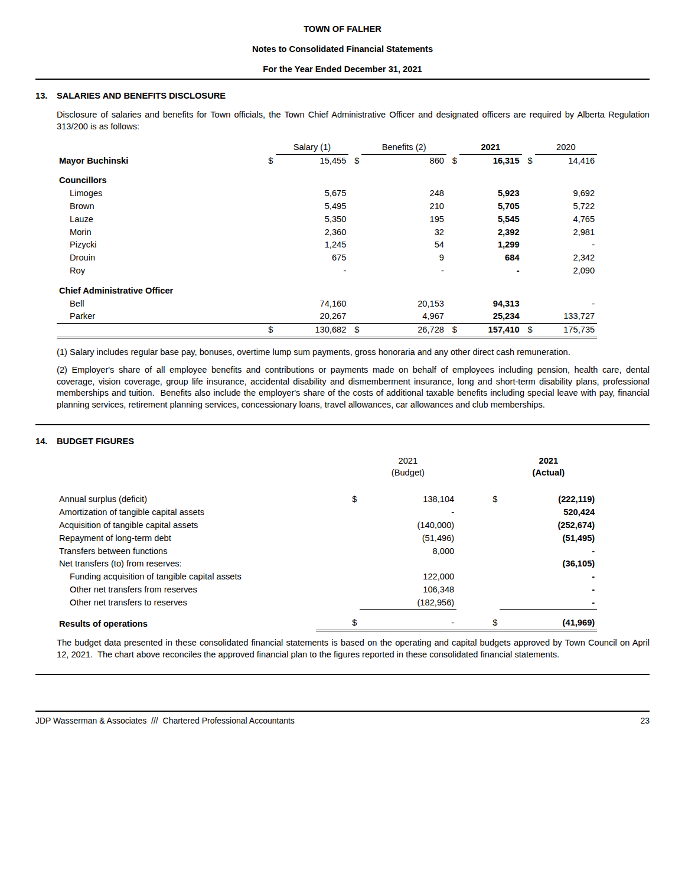TOWN OF FALHER
Notes to Consolidated Financial Statements
For the Year Ended December 31, 2021
13. SALARIES AND BENEFITS DISCLOSURE
Disclosure of salaries and benefits for Town officials, the Town Chief Administrative Officer and designated officers are required by Alberta Regulation 313/200 is as follows:
| | | Salary (1) | | Benefits (2) | | 2021 | | 2020 |
| Mayor Buchinski | $ | 15,455 | $ | 860 | $ | 16,315 | $ | 14,416 |
| Councillors | |
| Limoges | | 5,675 | | 248 | | 5,923 | | 9,692 |
| Brown | | 5,495 | | 210 | | 5,705 | | 5,722 |
| Lauze | | 5,350 | | 195 | | 5,545 | | 4,765 |
| Morin | | 2,360 | | 32 | | 2,392 | | 2,981 |
| Pizycki | | 1,245 | | 54 | | 1,299 | | - |
| Drouin | | 675 | | 9 | | 684 | | 2,342 |
| Roy | | - | | - | | - | | 2,090 |
| Chief Administrative Officer | |
| Bell | | 74,160 | | 20,153 | | 94,313 | | - |
| Parker | | 20,267 | | 4,967 | | 25,234 | | 133,727 |
| | $ | 130,682 | $ | 26,728 | $ | 157,410 | $ | 175,735 |
(1) Salary includes regular base pay, bonuses, overtime lump sum payments, gross honoraria and any other direct cash remuneration.
(2) Employer's share of all employee benefits and contributions or payments made on behalf of employees including pension, health care, dental coverage, vision coverage, group life insurance, accidental disability and dismemberment insurance, long and short-term disability plans, professional memberships and tuition. Benefits also include the employer's share of the costs of additional taxable benefits including special leave with pay, financial planning services, retirement planning services, concessionary loans, travel allowances, car allowances and club memberships.
14. BUDGET FIGURES
| | | 2021 (Budget) | | 2021 (Actual) |
| Annual surplus (deficit) | $ | 138,104 | $ | (222,119) |
| Amortization of tangible capital assets | | - | | 520,424 |
| Acquisition of tangible capital assets | | (140,000) | | (252,674) |
| Repayment of long-term debt | | (51,496) | | (51,495) |
| Transfers between functions | | 8,000 | | - |
| Net transfers (to) from reserves: | | | | (36,105) |
| Funding acquisition of tangible capital assets | | 122,000 | | - |
| Other net transfers from reserves | | 106,348 | | - |
| Other net transfers to reserves | | (182,956) | | - |
| Results of operations | $ | - | $ | (41,969) |
The budget data presented in these consolidated financial statements is based on the operating and capital budgets approved by Town Council on April 12, 2021. The chart above reconciles the approved financial plan to the figures reported in these consolidated financial statements.
JDP Wasserman & Associates /// Chartered Professional Accountants
23